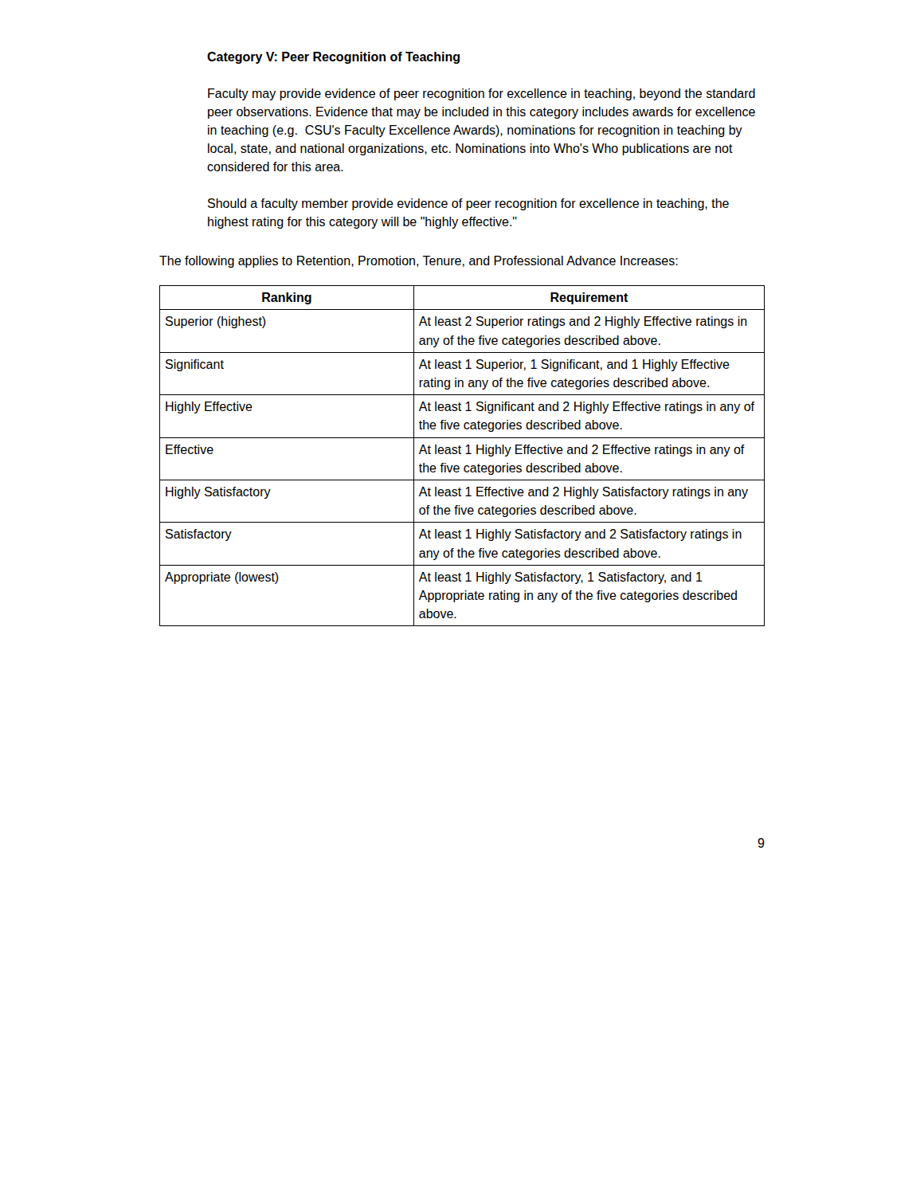Category V: Peer Recognition of Teaching
Faculty may provide evidence of peer recognition for excellence in teaching, beyond the standard peer observations. Evidence that may be included in this category includes awards for excellence in teaching (e.g. CSU's Faculty Excellence Awards), nominations for recognition in teaching by local, state, and national organizations, etc. Nominations into Who's Who publications are not considered for this area.
Should a faculty member provide evidence of peer recognition for excellence in teaching, the highest rating for this category will be "highly effective."
The following applies to Retention, Promotion, Tenure, and Professional Advance Increases:
| Ranking | Requirement |
| --- | --- |
| Superior (highest) | At least 2 Superior ratings and 2 Highly Effective ratings in any of the five categories described above. |
| Significant | At least 1 Superior, 1 Significant, and 1 Highly Effective rating in any of the five categories described above. |
| Highly Effective | At least 1 Significant and 2 Highly Effective ratings in any of the five categories described above. |
| Effective | At least 1 Highly Effective and 2 Effective ratings in any of the five categories described above. |
| Highly Satisfactory | At least 1 Effective and 2 Highly Satisfactory ratings in any of the five categories described above. |
| Satisfactory | At least 1 Highly Satisfactory and 2 Satisfactory ratings in any of the five categories described above. |
| Appropriate (lowest) | At least 1 Highly Satisfactory, 1 Satisfactory, and 1 Appropriate rating in any of the five categories described above. |
9